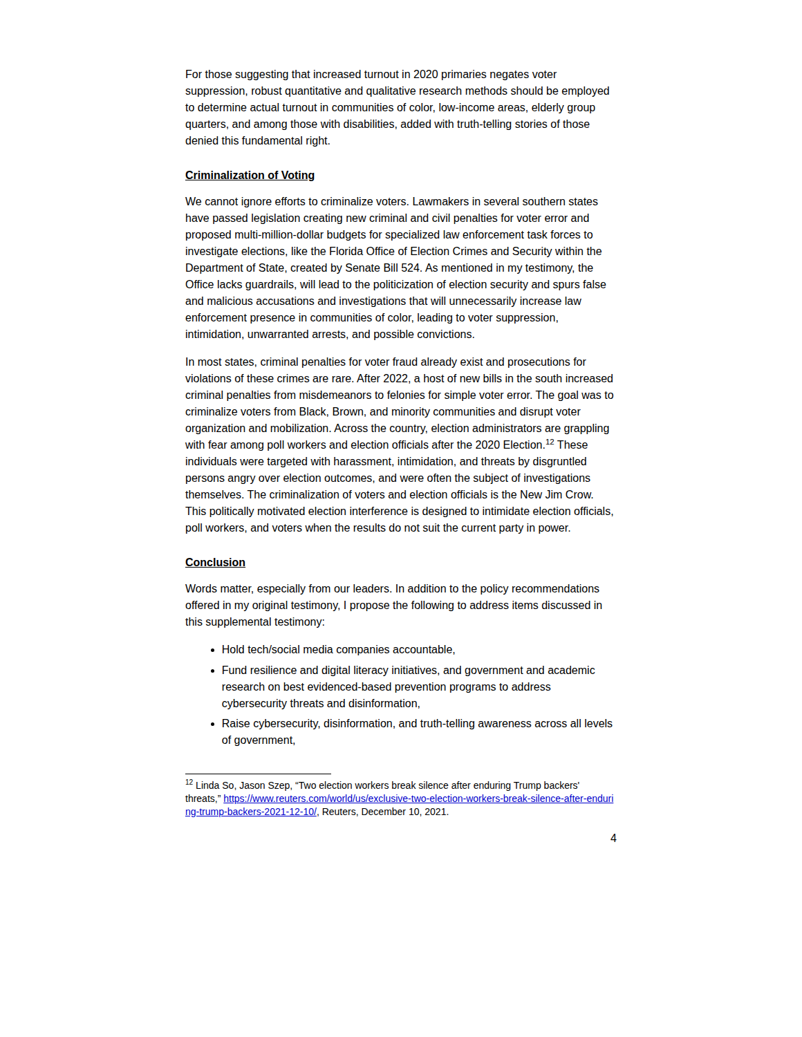For those suggesting that increased turnout in 2020 primaries negates voter suppression, robust quantitative and qualitative research methods should be employed to determine actual turnout in communities of color, low-income areas, elderly group quarters, and among those with disabilities, added with truth-telling stories of those denied this fundamental right.
Criminalization of Voting
We cannot ignore efforts to criminalize voters. Lawmakers in several southern states have passed legislation creating new criminal and civil penalties for voter error and proposed multi-million-dollar budgets for specialized law enforcement task forces to investigate elections, like the Florida Office of Election Crimes and Security within the Department of State, created by Senate Bill 524. As mentioned in my testimony, the Office lacks guardrails, will lead to the politicization of election security and spurs false and malicious accusations and investigations that will unnecessarily increase law enforcement presence in communities of color, leading to voter suppression, intimidation, unwarranted arrests, and possible convictions.
In most states, criminal penalties for voter fraud already exist and prosecutions for violations of these crimes are rare. After 2022, a host of new bills in the south increased criminal penalties from misdemeanors to felonies for simple voter error. The goal was to criminalize voters from Black, Brown, and minority communities and disrupt voter organization and mobilization. Across the country, election administrators are grappling with fear among poll workers and election officials after the 2020 Election.12 These individuals were targeted with harassment, intimidation, and threats by disgruntled persons angry over election outcomes, and were often the subject of investigations themselves. The criminalization of voters and election officials is the New Jim Crow. This politically motivated election interference is designed to intimidate election officials, poll workers, and voters when the results do not suit the current party in power.
Conclusion
Words matter, especially from our leaders. In addition to the policy recommendations offered in my original testimony, I propose the following to address items discussed in this supplemental testimony:
Hold tech/social media companies accountable,
Fund resilience and digital literacy initiatives, and government and academic research on best evidenced-based prevention programs to address cybersecurity threats and disinformation,
Raise cybersecurity, disinformation, and truth-telling awareness across all levels of government,
12 Linda So, Jason Szep, “Two election workers break silence after enduring Trump backers' threats,” https://www.reuters.com/world/us/exclusive-two-election-workers-break-silence-after-enduring-trump-backers-2021-12-10/, Reuters, December 10, 2021.
4